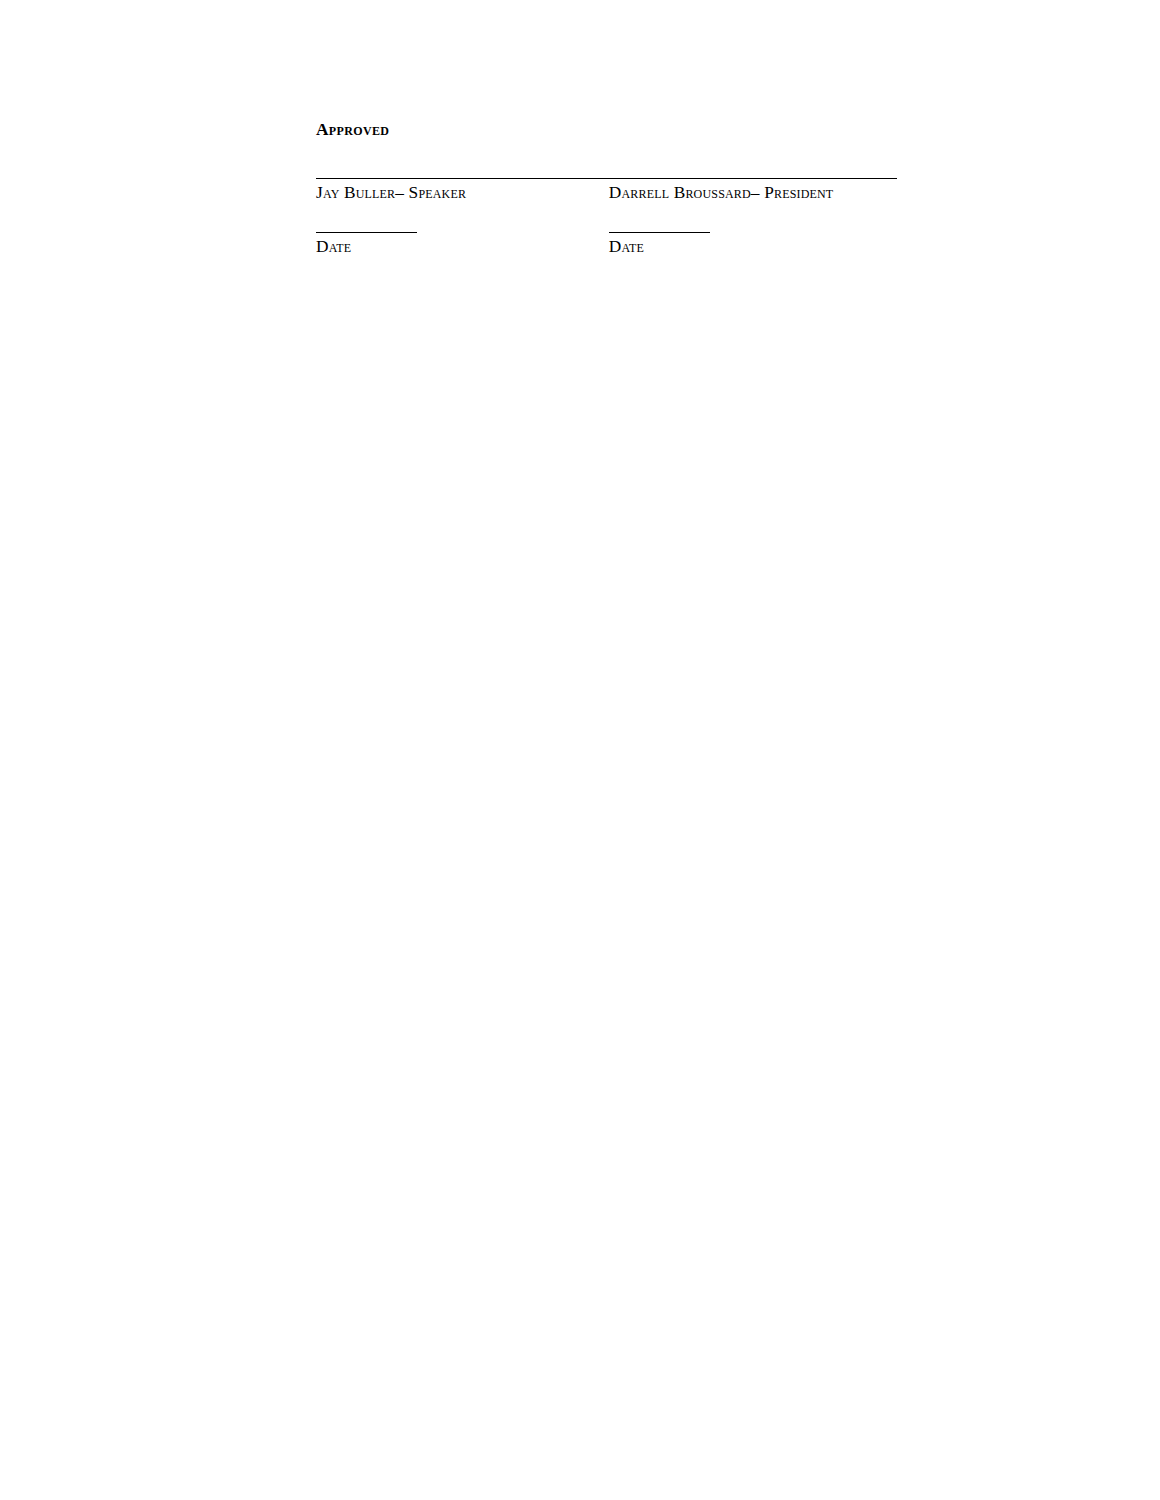Approved
| Jay Buller– Speaker Date | Darrell Broussard– President Date |